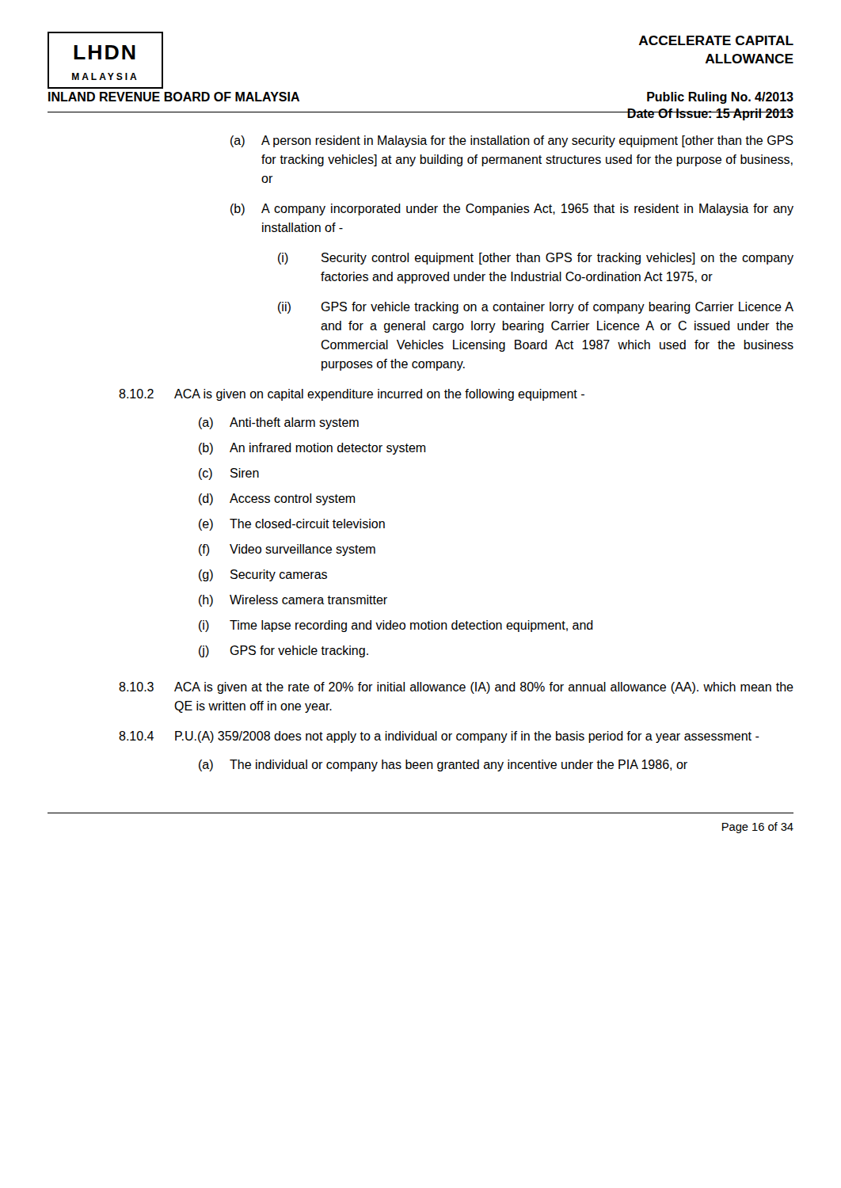LHDN
MALAYSIA
ACCELERATE CAPITAL
ALLOWANCE
Public Ruling No. 4/2013
Date Of Issue: 15 April 2013
INLAND REVENUE BOARD OF MALAYSIA
(a)
A person resident in Malaysia for the installation of any security equipment [other than the GPS for tracking vehicles] at any building of permanent structures used for the purpose of business, or
(b)
A company incorporated under the Companies Act, 1965 that is resident in Malaysia for any installation of -
(i)
Security control equipment [other than GPS for tracking vehicles] on the company factories and approved under the Industrial Co-ordination Act 1975, or
(ii)
GPS for vehicle tracking on a container lorry of company bearing Carrier Licence A and for a general cargo lorry bearing Carrier Licence A or C issued under the Commercial Vehicles Licensing Board Act 1987 which used for the business purposes of the company.
8.10.2
ACA is given on capital expenditure incurred on the following equipment -
(a)
Anti-theft alarm system
(b)
An infrared motion detector system
(c)
Siren
(d)
Access control system
(e)
The closed-circuit television
(f)
Video surveillance system
(g)
Security cameras
(h)
Wireless camera transmitter
(i)
Time lapse recording and video motion detection equipment, and
(j)
GPS for vehicle tracking.
8.10.3
ACA is given at the rate of 20% for initial allowance (IA) and 80% for annual allowance (AA). which mean the QE is written off in one year.
8.10.4
P.U.(A) 359/2008 does not apply to a individual or company if in the basis period for a year assessment -
(a)
The individual or company has been granted any incentive under the PIA 1986, or
Page 16 of 34